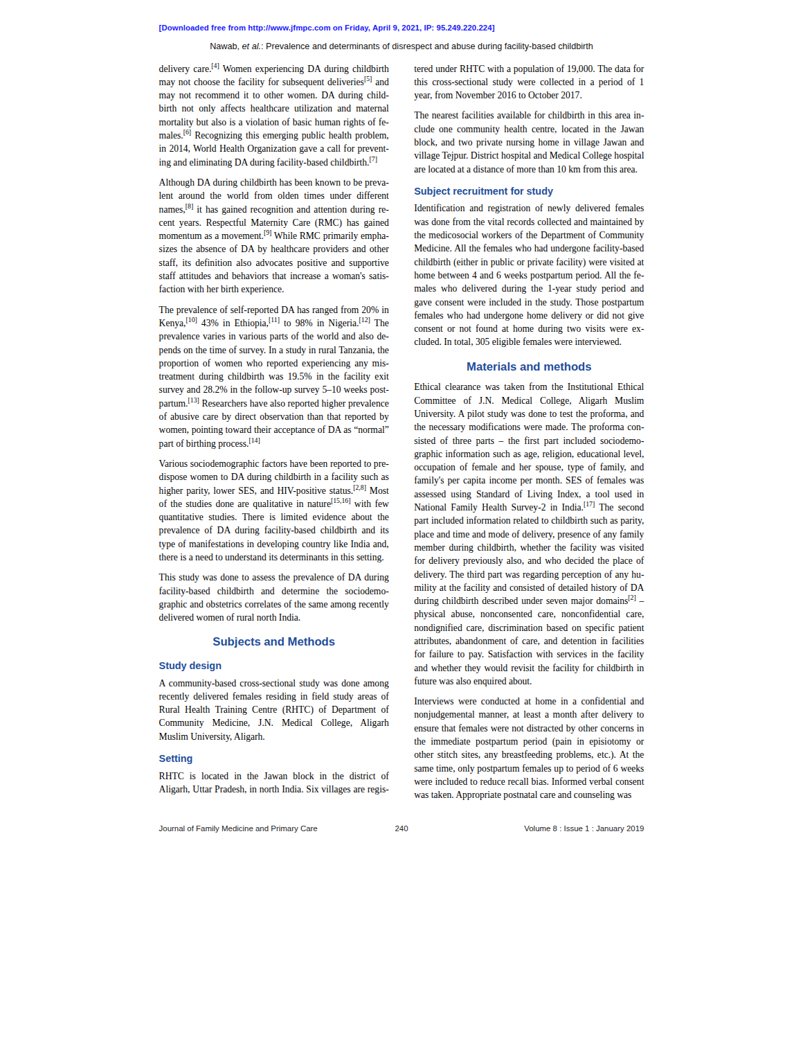[Downloaded free from http://www.jfmpc.com on Friday, April 9, 2021, IP: 95.249.220.224]
Nawab, et al.: Prevalence and determinants of disrespect and abuse during facility-based childbirth
delivery care.[4] Women experiencing DA during childbirth may not choose the facility for subsequent deliveries[5] and may not recommend it to other women. DA during childbirth not only affects healthcare utilization and maternal mortality but also is a violation of basic human rights of females.[6] Recognizing this emerging public health problem, in 2014, World Health Organization gave a call for preventing and eliminating DA during facility-based childbirth.[7]
Although DA during childbirth has been known to be prevalent around the world from olden times under different names,[8] it has gained recognition and attention during recent years. Respectful Maternity Care (RMC) has gained momentum as a movement.[9] While RMC primarily emphasizes the absence of DA by healthcare providers and other staff, its definition also advocates positive and supportive staff attitudes and behaviors that increase a woman's satisfaction with her birth experience.
The prevalence of self-reported DA has ranged from 20% in Kenya,[10] 43% in Ethiopia,[11] to 98% in Nigeria.[12] The prevalence varies in various parts of the world and also depends on the time of survey. In a study in rural Tanzania, the proportion of women who reported experiencing any mistreatment during childbirth was 19.5% in the facility exit survey and 28.2% in the follow-up survey 5–10 weeks postpartum.[13] Researchers have also reported higher prevalence of abusive care by direct observation than that reported by women, pointing toward their acceptance of DA as “normal” part of birthing process.[14]
Various sociodemographic factors have been reported to predispose women to DA during childbirth in a facility such as higher parity, lower SES, and HIV-positive status.[2,8] Most of the studies done are qualitative in nature[15,16] with few quantitative studies. There is limited evidence about the prevalence of DA during facility-based childbirth and its type of manifestations in developing country like India and, there is a need to understand its determinants in this setting.
This study was done to assess the prevalence of DA during facility-based childbirth and determine the sociodemographic and obstetrics correlates of the same among recently delivered women of rural north India.
Subjects and Methods
Study design
A community-based cross-sectional study was done among recently delivered females residing in field study areas of Rural Health Training Centre (RHTC) of Department of Community Medicine, J.N. Medical College, Aligarh Muslim University, Aligarh.
Setting
RHTC is located in the Jawan block in the district of Aligarh, Uttar Pradesh, in north India. Six villages are registered under RHTC with a population of 19,000. The data for this cross-sectional study were collected in a period of 1 year, from November 2016 to October 2017.
The nearest facilities available for childbirth in this area include one community health centre, located in the Jawan block, and two private nursing home in village Jawan and village Tejpur. District hospital and Medical College hospital are located at a distance of more than 10 km from this area.
Subject recruitment for study
Identification and registration of newly delivered females was done from the vital records collected and maintained by the medicosocial workers of the Department of Community Medicine. All the females who had undergone facility-based childbirth (either in public or private facility) were visited at home between 4 and 6 weeks postpartum period. All the females who delivered during the 1-year study period and gave consent were included in the study. Those postpartum females who had undergone home delivery or did not give consent or not found at home during two visits were excluded. In total, 305 eligible females were interviewed.
Materials and methods
Ethical clearance was taken from the Institutional Ethical Committee of J.N. Medical College, Aligarh Muslim University. A pilot study was done to test the proforma, and the necessary modifications were made. The proforma consisted of three parts – the first part included sociodemographic information such as age, religion, educational level, occupation of female and her spouse, type of family, and family's per capita income per month. SES of females was assessed using Standard of Living Index, a tool used in National Family Health Survey-2 in India.[17] The second part included information related to childbirth such as parity, place and time and mode of delivery, presence of any family member during childbirth, whether the facility was visited for delivery previously also, and who decided the place of delivery. The third part was regarding perception of any humility at the facility and consisted of detailed history of DA during childbirth described under seven major domains[2] – physical abuse, nonconsented care, nonconfidential care, nondignified care, discrimination based on specific patient attributes, abandonment of care, and detention in facilities for failure to pay. Satisfaction with services in the facility and whether they would revisit the facility for childbirth in future was also enquired about.
Interviews were conducted at home in a confidential and nonjudgemental manner, at least a month after delivery to ensure that females were not distracted by other concerns in the immediate postpartum period (pain in episiotomy or other stitch sites, any breastfeeding problems, etc.). At the same time, only postpartum females up to period of 6 weeks were included to reduce recall bias. Informed verbal consent was taken. Appropriate postnatal care and counseling was
Journal of Family Medicine and Primary Care
240
Volume 8 : Issue 1 : January 2019